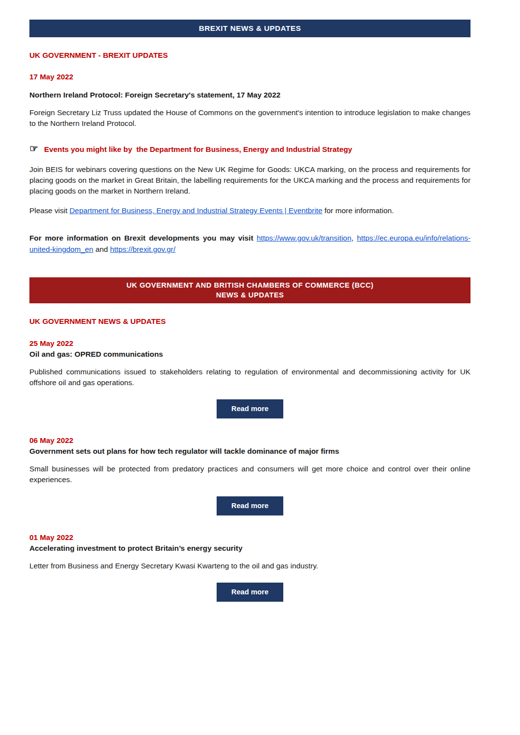BREXIT NEWS & UPDATES
UK GOVERNMENT - BREXIT UPDATES
17 May 2022
Northern Ireland Protocol: Foreign Secretary's statement, 17 May 2022
Foreign Secretary Liz Truss updated the House of Commons on the government's intention to introduce legislation to make changes to the Northern Ireland Protocol.
☞ Events you might like by the Department for Business, Energy and Industrial Strategy
Join BEIS for webinars covering questions on the New UK Regime for Goods: UKCA marking, on the process and requirements for placing goods on the market in Great Britain, the labelling requirements for the UKCA marking and the process and requirements for placing goods on the market in Northern Ireland.
Please visit Department for Business, Energy and Industrial Strategy Events | Eventbrite for more information.
For more information on Brexit developments you may visit https://www.gov.uk/transition, https://ec.europa.eu/info/relations-united-kingdom_en and https://brexit.gov.gr/
UK GOVERNMENT AND BRITISH CHAMBERS OF COMMERCE (BCC)
NEWS & UPDATES
UK GOVERNMENT NEWS & UPDATES
25 May 2022
Oil and gas: OPRED communications
Published communications issued to stakeholders relating to regulation of environmental and decommissioning activity for UK offshore oil and gas operations.
Read more
06 May 2022
Government sets out plans for how tech regulator will tackle dominance of major firms
Small businesses will be protected from predatory practices and consumers will get more choice and control over their online experiences.
Read more
01 May 2022
Accelerating investment to protect Britain’s energy security
Letter from Business and Energy Secretary Kwasi Kwarteng to the oil and gas industry.
Read more